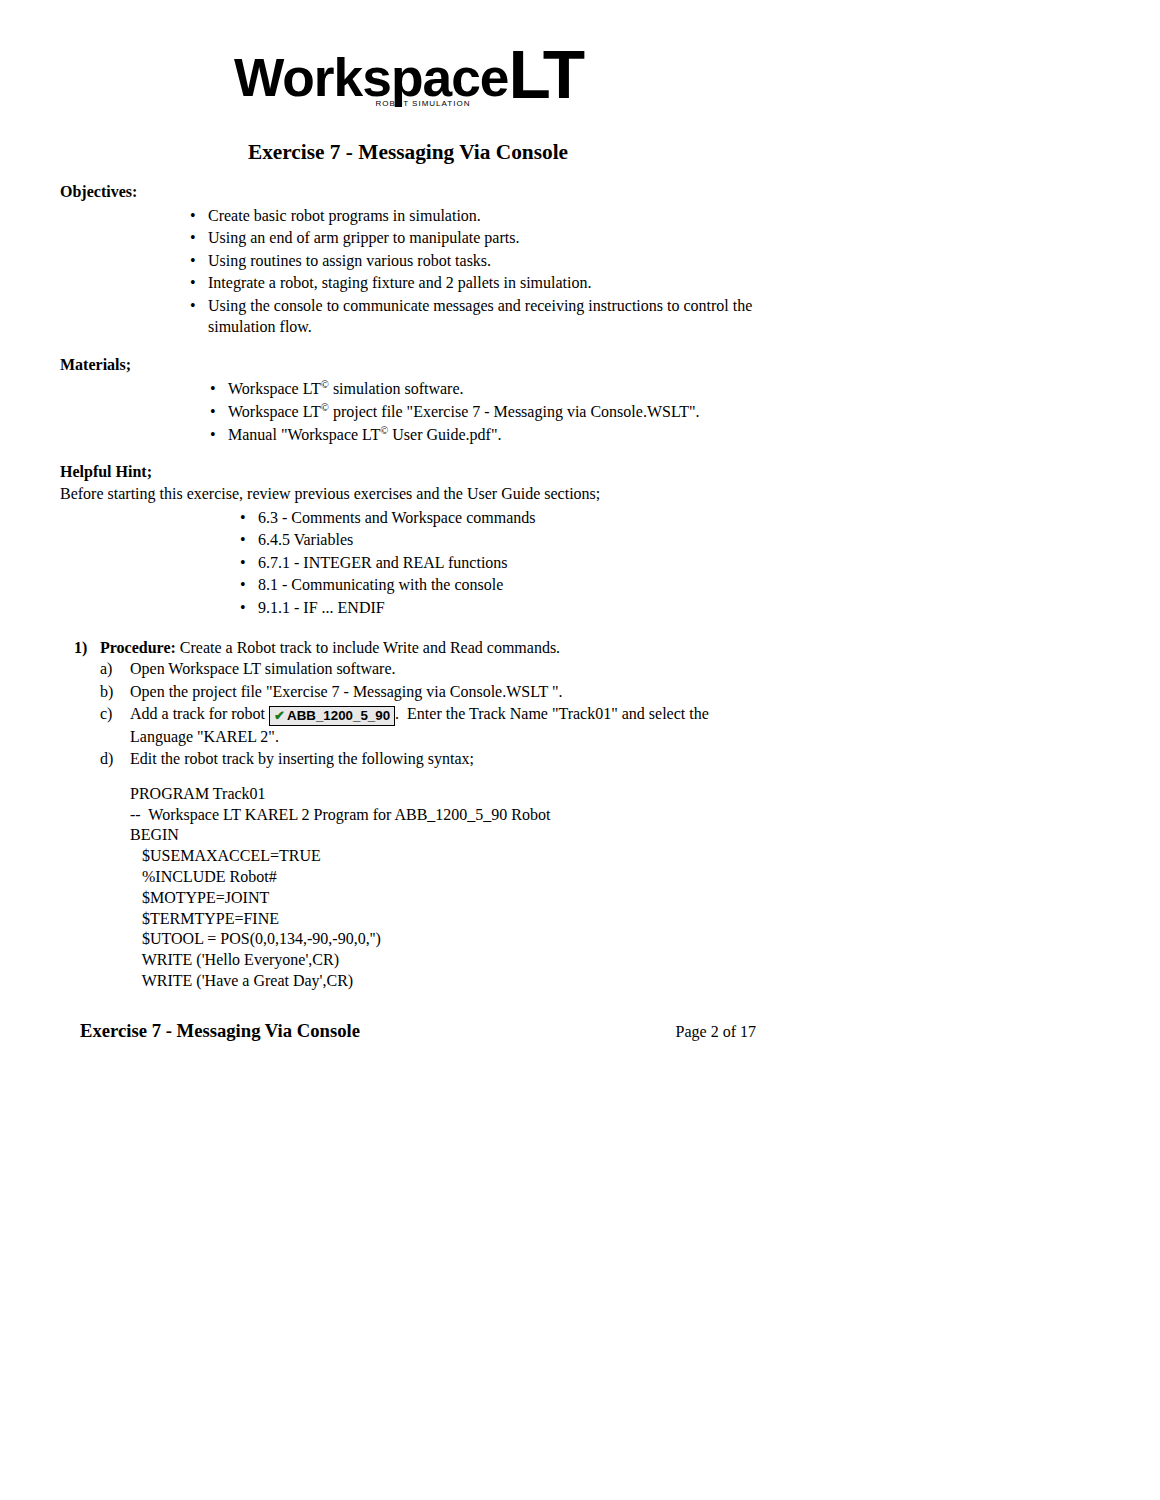Workspace LT
ROBOT SIMULATION
Exercise 7 - Messaging Via Console
Objectives:
Create basic robot programs in simulation.
Using an end of arm gripper to manipulate parts.
Using routines to assign various robot tasks.
Integrate a robot, staging fixture and 2 pallets in simulation.
Using the console to communicate messages and receiving instructions to control the simulation flow.
Materials;
Workspace LT© simulation software.
Workspace LT© project file "Exercise 7 - Messaging via Console.WSLT".
Manual "Workspace LT© User Guide.pdf".
Helpful Hint;
Before starting this exercise, review previous exercises and the User Guide sections;
6.3 - Comments and Workspace commands
6.4.5 Variables
6.7.1 - INTEGER and REAL functions
8.1 - Communicating with the console
9.1.1 - IF ... ENDIF
Procedure: Create a Robot track to include Write and Read commands.
Open Workspace LT simulation software.
Open the project file "Exercise 7 - Messaging via Console.WSLT ".
Add a track for robot ✔ABB_1200_5_90. Enter the Track Name "Track01" and select the Language "KAREL 2".
Edit the robot track by inserting the following syntax;
PROGRAM Track01 -- Workspace LT KAREL 2 Program for ABB_1200_5_90 Robot BEGIN $USEMAXACCEL=TRUE %INCLUDE Robot# $MOTYPE=JOINT $TERMTYPE=FINE $UTOOL = POS(0,0,134,-90,-90,0,'') WRITE ('Hello Everyone',CR) WRITE ('Have a Great Day',CR)
Exercise 7 - Messaging Via Console Page 2 of 17